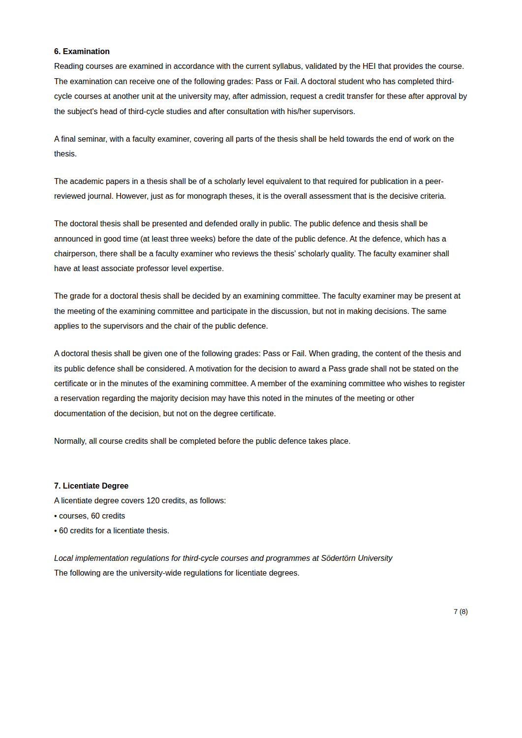6. Examination
Reading courses are examined in accordance with the current syllabus, validated by the HEI that provides the course. The examination can receive one of the following grades: Pass or Fail. A doctoral student who has completed third-cycle courses at another unit at the university may, after admission, request a credit transfer for these after approval by the subject's head of third-cycle studies and after consultation with his/her supervisors.
A final seminar, with a faculty examiner, covering all parts of the thesis shall be held towards the end of work on the thesis.
The academic papers in a thesis shall be of a scholarly level equivalent to that required for publication in a peer-reviewed journal. However, just as for monograph theses, it is the overall assessment that is the decisive criteria.
The doctoral thesis shall be presented and defended orally in public. The public defence and thesis shall be announced in good time (at least three weeks) before the date of the public defence. At the defence, which has a chairperson, there shall be a faculty examiner who reviews the thesis' scholarly quality. The faculty examiner shall have at least associate professor level expertise.
The grade for a doctoral thesis shall be decided by an examining committee. The faculty examiner may be present at the meeting of the examining committee and participate in the discussion, but not in making decisions. The same applies to the supervisors and the chair of the public defence.
A doctoral thesis shall be given one of the following grades: Pass or Fail. When grading, the content of the thesis and its public defence shall be considered. A motivation for the decision to award a Pass grade shall not be stated on the certificate or in the minutes of the examining committee. A member of the examining committee who wishes to register a reservation regarding the majority decision may have this noted in the minutes of the meeting or other documentation of the decision, but not on the degree certificate.
Normally, all course credits shall be completed before the public defence takes place.
7. Licentiate Degree
A licentiate degree covers 120 credits, as follows:
courses, 60 credits
60 credits for a licentiate thesis.
Local implementation regulations for third-cycle courses and programmes at Södertörn University
The following are the university-wide regulations for licentiate degrees.
7 (8)